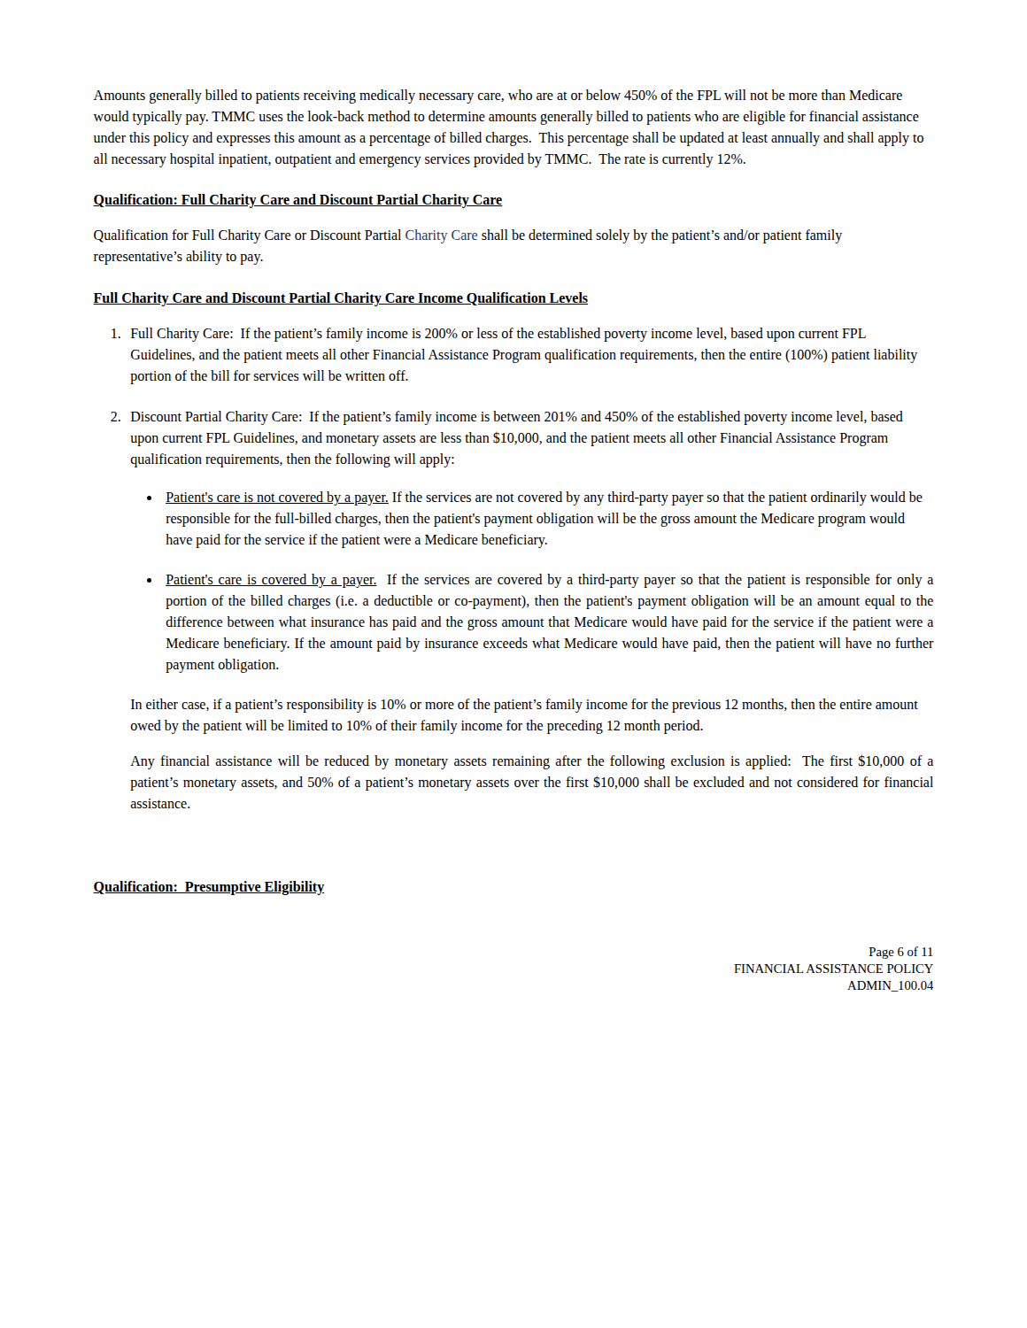Amounts generally billed to patients receiving medically necessary care, who are at or below 450% of the FPL will not be more than Medicare would typically pay. TMMC uses the look-back method to determine amounts generally billed to patients who are eligible for financial assistance under this policy and expresses this amount as a percentage of billed charges. This percentage shall be updated at least annually and shall apply to all necessary hospital inpatient, outpatient and emergency services provided by TMMC. The rate is currently 12%.
Qualification: Full Charity Care and Discount Partial Charity Care
Qualification for Full Charity Care or Discount Partial Charity Care shall be determined solely by the patient’s and/or patient family representative’s ability to pay.
Full Charity Care and Discount Partial Charity Care Income Qualification Levels
Full Charity Care: If the patient’s family income is 200% or less of the established poverty income level, based upon current FPL Guidelines, and the patient meets all other Financial Assistance Program qualification requirements, then the entire (100%) patient liability portion of the bill for services will be written off.
Discount Partial Charity Care: If the patient’s family income is between 201% and 450% of the established poverty income level, based upon current FPL Guidelines, and monetary assets are less than $10,000, and the patient meets all other Financial Assistance Program qualification requirements, then the following will apply:
Patient's care is not covered by a payer. If the services are not covered by any third-party payer so that the patient ordinarily would be responsible for the full-billed charges, then the patient's payment obligation will be the gross amount the Medicare program would have paid for the service if the patient were a Medicare beneficiary.
Patient's care is covered by a payer. If the services are covered by a third-party payer so that the patient is responsible for only a portion of the billed charges (i.e. a deductible or co-payment), then the patient's payment obligation will be an amount equal to the difference between what insurance has paid and the gross amount that Medicare would have paid for the service if the patient were a Medicare beneficiary. If the amount paid by insurance exceeds what Medicare would have paid, then the patient will have no further payment obligation.
In either case, if a patient’s responsibility is 10% or more of the patient’s family income for the previous 12 months, then the entire amount owed by the patient will be limited to 10% of their family income for the preceding 12 month period.
Any financial assistance will be reduced by monetary assets remaining after the following exclusion is applied: The first $10,000 of a patient’s monetary assets, and 50% of a patient’s monetary assets over the first $10,000 shall be excluded and not considered for financial assistance.
Qualification: Presumptive Eligibility
Page 6 of 11
FINANCIAL ASSISTANCE POLICY
ADMIN_100.04